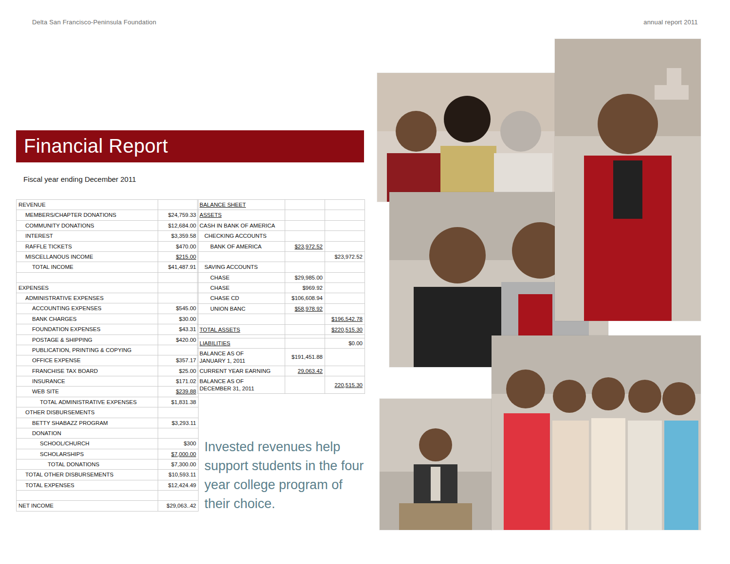Delta San Francisco-Peninsula Foundation
annual report 2011
Financial Report
Fiscal year ending December 2011
| REVENUE | |
| MEMBERS/CHAPTER DONATIONS | $24,759.33 |
| COMMUNITY DONATIONS | $12,684.00 |
| INTEREST | $3,359.58 |
| RAFFLE TICKETS | $470.00 |
| MISCELLANOUS INCOME | $215.00 |
| TOTAL INCOME | $41,487.91 |
| EXPENSES | |
| ADMINISTRATIVE EXPENSES | |
| ACCOUNTING EXPENSES | $545.00 |
| BANK CHARGES | $30.00 |
| FOUNDATION EXPENSES | $43.31 |
| POSTAGE & SHIPPING | $420.00 |
| PUBLICATION, PRINTING & COPYING | |
| OFFICE EXPENSE | $357.17 |
| FRANCHISE TAX BOARD | $25.00 |
| INSURANCE | $171.02 |
| WEB SITE | $239.88 |
| TOTAL ADMINISTRATIVE EXPENSES | $1,831.38 |
| OTHER DISBURSEMENTS | |
| BETTY SHABAZZ PROGRAM | $3,293.11 |
| DONATION | |
| SCHOOL/CHURCH | $300 |
| SCHOLARSHIPS | $7,000.00 |
| TOTAL DONATIONS | $7,300.00 |
| TOTAL OTHER DISBURSEMENTS | $10,593.11 |
| TOTAL EXPENSES | $12,424.49 |
| NET INCOME | $29,063..42 |
| BALANCE SHEET | | |
| ASSETS | | |
| CASH IN BANK OF AMERICA | | |
| CHECKING ACCOUNTS | | |
| BANK OF AMERICA | $23,972.52 | |
| | | $23,972.52 |
| SAVING ACCOUNTS | | |
| CHASE | $29,985.00 | |
| CHASE | $969.92 | |
| CHASE CD | $106,608.94 | |
| UNION BANC | $58,978.92 | |
| | | $196,542.78 |
| TOTAL ASSETS | | $220,515.30 |
| LIABILITIES | | $0.00 |
| BALANCE AS OF JANUARY 1, 2011 | $191,451.88 | |
| CURRENT YEAR EARNING | 29,063.42 | |
| BALANCE AS OF DECEMBER 31, 2011 | | 220,515.30 |
Invested revenues help support students in the four year college program of their choice.